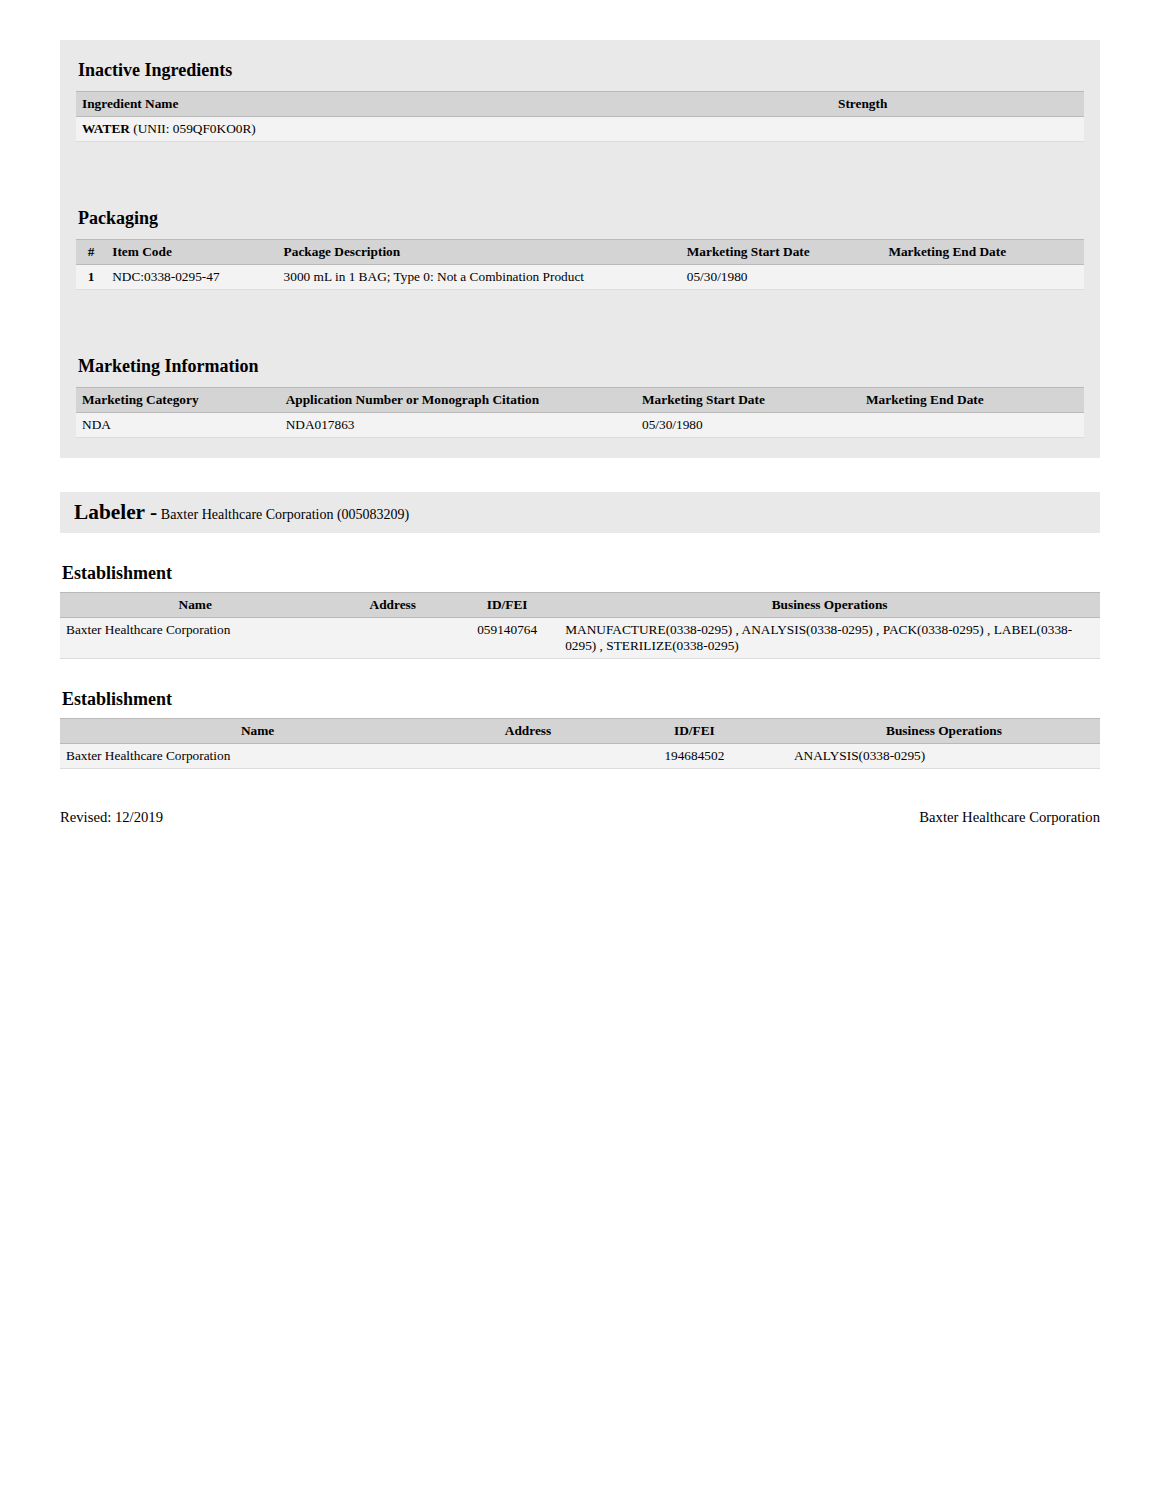Inactive Ingredients
| Ingredient Name | Strength |
| --- | --- |
| WATER (UNII: 059QF0KO0R) | |
Packaging
| # | Item Code | Package Description | Marketing Start Date | Marketing End Date |
| --- | --- | --- | --- | --- |
| 1 | NDC:0338-0295-47 | 3000 mL in 1 BAG; Type 0: Not a Combination Product | 05/30/1980 | |
Marketing Information
| Marketing Category | Application Number or Monograph Citation | Marketing Start Date | Marketing End Date |
| --- | --- | --- | --- |
| NDA | NDA017863 | 05/30/1980 | |
Labeler -
Baxter Healthcare Corporation (005083209)
Establishment
| Name | Address | ID/FEI | Business Operations |
| --- | --- | --- | --- |
| Baxter Healthcare Corporation | | 059140764 | MANUFACTURE(0338-0295) , ANALYSIS(0338-0295) , PACK(0338-0295) , LABEL(0338-0295) , STERILIZE(0338-0295) |
Establishment
| Name | Address | ID/FEI | Business Operations |
| --- | --- | --- | --- |
| Baxter Healthcare Corporation | | 194684502 | ANALYSIS(0338-0295) |
Revised: 12/2019
Baxter Healthcare Corporation